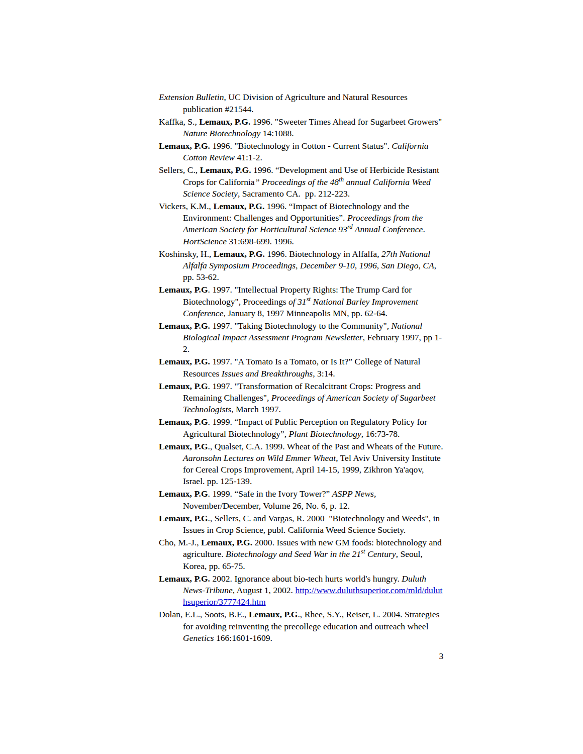Extension Bulletin, UC Division of Agriculture and Natural Resources publication #21544.
Kaffka, S., Lemaux, P.G. 1996. "Sweeter Times Ahead for Sugarbeet Growers" Nature Biotechnology 14:1088.
Lemaux, P.G. 1996. "Biotechnology in Cotton - Current Status". California Cotton Review 41:1-2.
Sellers, C., Lemaux, P.G. 1996. “Development and Use of Herbicide Resistant Crops for California” Proceedings of the 48th annual California Weed Science Society, Sacramento CA. pp. 212-223.
Vickers, K.M., Lemaux, P.G. 1996. “Impact of Biotechnology and the Environment: Challenges and Opportunities”. Proceedings from the American Society for Horticultural Science 93rd Annual Conference. HortScience 31:698-699. 1996.
Koshinsky, H., Lemaux, P.G. 1996. Biotechnology in Alfalfa, 27th National Alfalfa Symposium Proceedings, December 9-10, 1996, San Diego, CA, pp. 53-62.
Lemaux, P.G. 1997. "Intellectual Property Rights: The Trump Card for Biotechnology", Proceedings of 31st National Barley Improvement Conference, January 8, 1997 Minneapolis MN, pp. 62-64.
Lemaux, P.G. 1997. "Taking Biotechnology to the Community", National Biological Impact Assessment Program Newsletter, February 1997, pp 1-2.
Lemaux, P.G. 1997. "A Tomato Is a Tomato, or Is It?” College of Natural Resources Issues and Breakthroughs, 3:14.
Lemaux, P.G. 1997. "Transformation of Recalcitrant Crops: Progress and Remaining Challenges", Proceedings of American Society of Sugarbeet Technologists, March 1997.
Lemaux, P.G. 1999. “Impact of Public Perception on Regulatory Policy for Agricultural Biotechnology”, Plant Biotechnology, 16:73-78.
Lemaux, P.G., Qualset, C.A. 1999. Wheat of the Past and Wheats of the Future. Aaronsohn Lectures on Wild Emmer Wheat, Tel Aviv University Institute for Cereal Crops Improvement, April 14-15, 1999, Zikhron Ya'aqov, Israel. pp. 125-139.
Lemaux, P.G. 1999. “Safe in the Ivory Tower?” ASPP News, November/December, Volume 26, No. 6, p. 12.
Lemaux, P.G., Sellers, C. and Vargas, R. 2000 "Biotechnology and Weeds", in Issues in Crop Science, publ. California Weed Science Society.
Cho, M.-J., Lemaux, P.G. 2000. Issues with new GM foods: biotechnology and agriculture. Biotechnology and Seed War in the 21st Century, Seoul, Korea, pp. 65-75.
Lemaux, P.G. 2002. Ignorance about bio-tech hurts world's hungry. Duluth News-Tribune, August 1, 2002. http://www.duluthsuperior.com/mld/duluthsuperior/3777424.htm
Dolan, E.L., Soots, B.E., Lemaux, P.G., Rhee, S.Y., Reiser, L. 2004. Strategies for avoiding reinventing the precollege education and outreach wheel Genetics 166:1601-1609.
3